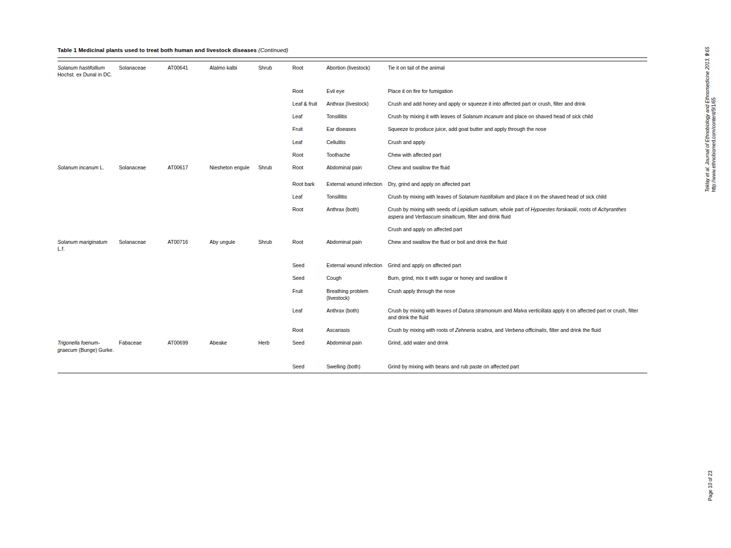Table 1 Medicinal plants used to treat both human and livestock diseases (Continued)
| Solanum hastifollium Hochst. ex Dunal in DC. | Solanaceae | AT00641 | Alalmo kalbi | Shrub | Root | Abortion (livestock) | Tie it on tail of the animal |
| | | | | | Root | Evil eye | Place it on fire for fumigation |
| | | | | | Leaf & fruit | Anthrax (livestock) | Crush and add honey and apply or squeeze it into affected part or crush, filter and drink |
| | | | | | Leaf | Tonsillitis | Crush by mixing it with leaves of Solanum incanum and place on shaved head of sick child |
| | | | | | Fruit | Ear diseases | Squeeze to produce juice, add goat butter and apply through the nose |
| | | | | | Leaf | Cellulitis | Crush and apply |
| | | | | | Root | Toothache | Chew with affected part |
| Solanum incanum L. | Solanaceae | AT00617 | Niesheton engule | Shrub | Root | Abdominal pain | Chew and swallow the fluid |
| | | | | | Root bark | External wound infection | Dry, grind and apply on affected part |
| | | | | | Leaf | Tonsillitis | Crush by mixing with leaves of Solanum hastifolium and place it on the shaved head of sick child |
| | | | | | Root | Anthrax (both) | Crush by mixing with seeds of Lepidium sativum , whole part of Hypoestes forskaolii , roots of Achyranthes aspera and Verbascum sinaiticum , filter and drink fluid |
| | | | | | | | Crush and apply on affected part |
| Solanum mariginatum L.f. | Solanaceae | AT00716 | Aby ungule | Shrub | Root | Abdominal pain | Chew and swallow the fluid or boil and drink the fluid |
| | | | | | Seed | External wound infection | Grind and apply on affected part |
| | | | | | Seed | Cough | Burn, grind, mix it with sugar or honey and swallow it |
| | | | | | Fruit | Breathing problem (livestock) | Crush apply through the nose |
| | | | | | Leaf | Anthrax (both) | Crush by mixing with leaves of Datura stramonium and Malva verticillata apply it on affected part or crush, filter and drink the fluid |
| | | | | | Root | Ascariasis | Crush by mixing with roots of Zehneria scabra , and Verbena officinalis , filter and drink the fluid |
| Trigonella foenum-graecum (Bunge) Gurke. | Fabaceae | AT00699 | Abeake | Herb | Seed | Abdominal pain | Grind, add water and drink |
| | | | | | Seed | Swelling (both) | Grind by mixing with beans and rub paste on affected part |
Teklay et al. Journal of Ethnobiology and Ethnomedicine 2013, 9:65
http://www.ethnobiomed.com/content/9/1/65
Page 10 of 23